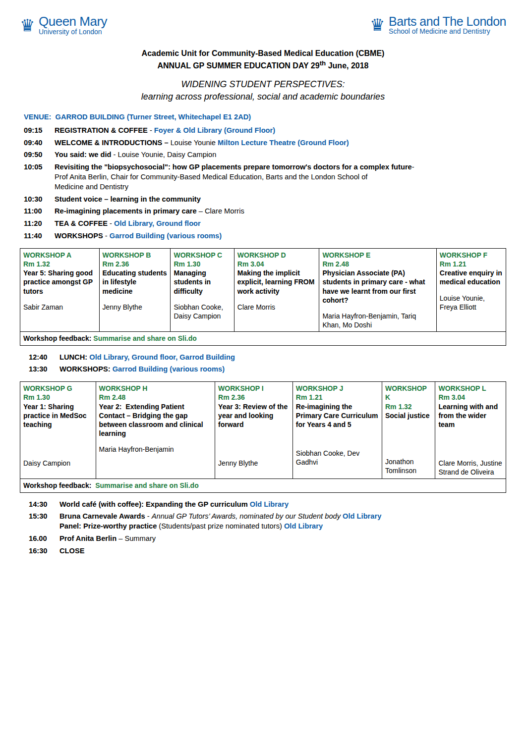♛
Queen Mary
University of London
♛
Barts and The London
School of Medicine and Dentistry
Academic Unit for Community-Based Medical Education (CBME)
ANNUAL GP SUMMER EDUCATION DAY 29th June, 2018
WIDENING STUDENT PERSPECTIVES:
learning across professional, social and academic boundaries
VENUE: GARROD BUILDING (Turner Street, Whitechapel E1 2AD)
09:15
REGISTRATION & COFFEE - Foyer & Old Library (Ground Floor)
09:40
WELCOME & INTRODUCTIONS – Louise Younie Milton Lecture Theatre (Ground Floor)
09:50
You said: we did - Louise Younie, Daisy Campion
10:05
Revisiting the "biopsychosocial": how GP placements prepare tomorrow's doctors for a complex future-
Prof Anita Berlin, Chair for Community-Based Medical Education, Barts and the London School of
Medicine and Dentistry
10:30
Student voice – learning in the community
11:00
Re-imagining placements in primary care – Clare Morris
11:20
TEA & COFFEE - Old Library, Ground floor
11:40
WORKSHOPS - Garrod Building (various rooms)
| WORKSHOP A Rm 1.32 Year 5: Sharing good practice amongst GP tutors Sabir Zaman | WORKSHOP B Rm 2.36 Educating students in lifestyle medicine Jenny Blythe | WORKSHOP C Rm 1.30 Managing students in difficulty Siobhan Cooke, Daisy Campion | WORKSHOP D Rm 3.04 Making the implicit explicit, learning FROM work activity Clare Morris | WORKSHOP E Rm 2.48 Physician Associate (PA) students in primary care - what have we learnt from our first cohort? Maria Hayfron-Benjamin, Tariq Khan, Mo Doshi | WORKSHOP F Rm 1.21 Creative enquiry in medical education Louise Younie, Freya Elliott |
| Workshop feedback: Summarise and share on Sli.do |
12:40
LUNCH: Old Library, Ground floor, Garrod Building
13:30
WORKSHOPS: Garrod Building (various rooms)
| WORKSHOP G Rm 1.30 Year 1: Sharing practice in MedSoc teaching Daisy Campion | WORKSHOP H Rm 2.48 Year 2: Extending Patient Contact – Bridging the gap between classroom and clinical learning Maria Hayfron-Benjamin | WORKSHOP I Rm 2.36 Year 3: Review of the year and looking forward Jenny Blythe | WORKSHOP J Rm 1.21 Re-imagining the Primary Care Curriculum for Years 4 and 5 Siobhan Cooke, Dev Gadhvi | WORKSHOP K Rm 1.32 Social justice Jonathon Tomlinson | WORKSHOP L Rm 3.04 Learning with and from the wider team Clare Morris, Justine Strand de Oliveira |
| Workshop feedback: Summarise and share on Sli.do |
14:30
World café (with coffee): Expanding the GP curriculum Old Library
15:30
Bruna Carnevale Awards - Annual GP Tutors’ Awards, nominated by our Student body Old Library
Panel: Prize-worthy practice (Students/past prize nominated tutors) Old Library
16.00
Prof Anita Berlin – Summary
16:30
CLOSE